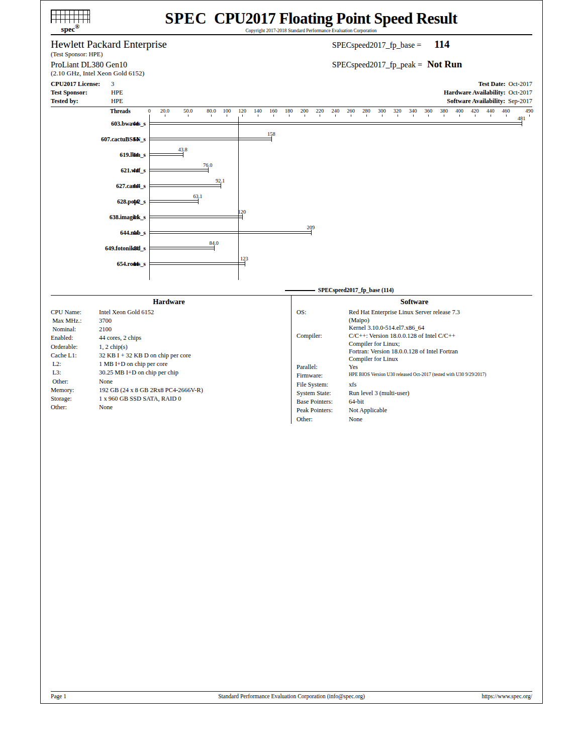spec®
SPEC CPU2017 Floating Point Speed Result
Copyright 2017-2018 Standard Performance Evaluation Corporation
Hewlett Packard Enterprise
(Test Sponsor: HPE)
ProLiant DL380 Gen10
(2.10 GHz, Intel Xeon Gold 6152)
SPECspeed2017_fp_base =114
SPECspeed2017_fp_peak =Not Run
CPU2017 License: 3
Test Sponsor: HPE
Tested by: HPE
Test Date: Oct-2017
Hardware Availability: Oct-2017
Software Availability: Sep-2017
Threads
0 20.0 50.0 80.0 100 120 140 160 180 200 220 240 260 280 300 320 340 360 380 400 420 440 460 490
603.bwaves_s 44
481
607.cactuBSSN_s 44
158
619.lbm_s 44
43.8
621.wrf_s 44
76.0
627.cam4_s 44
92.1
628.pop2_s 44
63.1
638.imagick_s 44
120
644.nab_s 44
209
649.fotonik3d_s 44
84.0
654.roms_s 44
123
SPECspeed2017_fp_base (114)
Hardware
CPU Name: Intel Xeon Gold 6152
Max MHz.: 3700
Nominal: 2100
Enabled: 44 cores, 2 chips
Orderable: 1, 2 chip(s)
Cache L1: 32 KB I + 32 KB D on chip per core
L2: 1 MB I+D on chip per core
L3: 30.25 MB I+D on chip per chip
Other: None
Memory: 192 GB (24 x 8 GB 2Rx8 PC4-2666V-R)
Storage: 1 x 960 GB SSD SATA, RAID 0
Other: None
Software
OS: Red Hat Enterprise Linux Server release 7.3
(Maipo)
Kernel 3.10.0-514.el7.x86_64
Compiler: C/C++: Version 18.0.0.128 of Intel C/C++
Compiler for Linux;
Fortran: Version 18.0.0.128 of Intel Fortran
Compiler for Linux
Parallel: Yes
Firmware: HPE BIOS Version U30 released Oct-2017 (tested with U30 9/29/2017)
File System: xfs
System State: Run level 3 (multi-user)
Base Pointers: 64-bit
Peak Pointers: Not Applicable
Other: None
Page 1
Standard Performance Evaluation Corporation (info@spec.org)
https://www.spec.org/